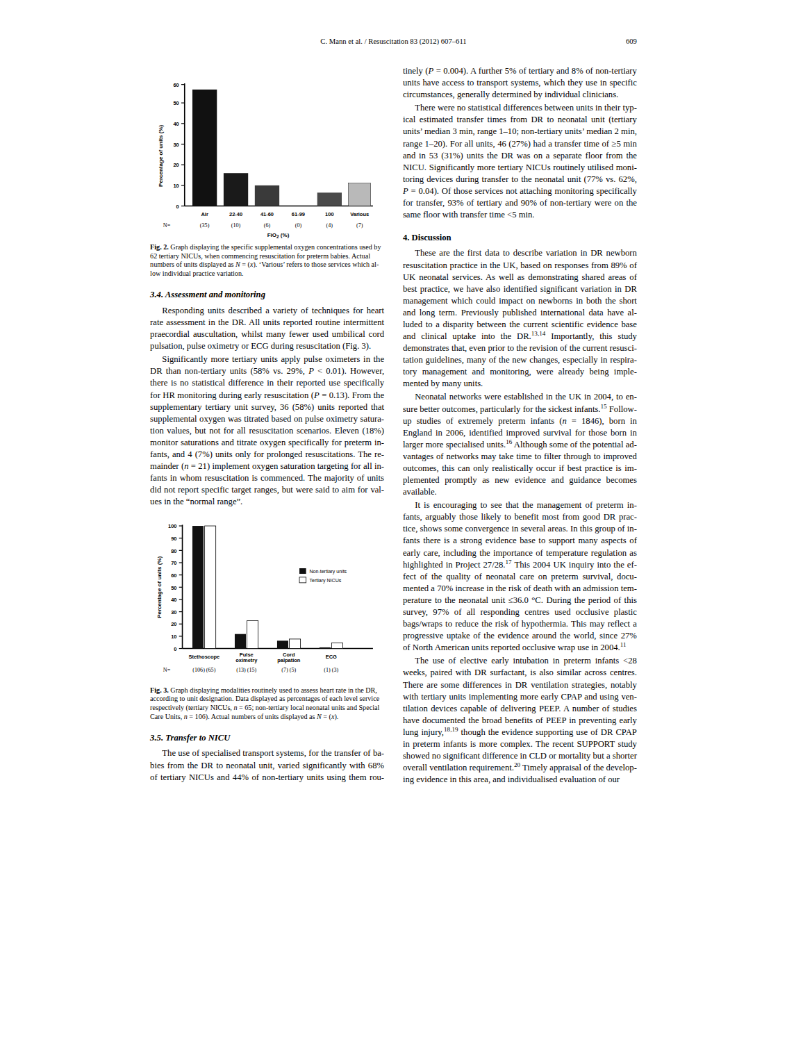C. Mann et al. / Resuscitation 83 (2012) 607–611 609
0 10 20 30 40 50 60 Percentage of units (%) Air 22-40 41-60 61-99 100 Various N= (35) (10) (6) (0) (4) (7) FiO2 (%)
Fig. 2. Graph displaying the specific supplemental oxygen concentrations used by 62 tertiary NICUs, when commencing resuscitation for preterm babies. Actual numbers of units displayed as N = (x). ‘Various’ refers to those services which allow individual practice variation.
3.4. Assessment and monitoring
Responding units described a variety of techniques for heart rate assessment in the DR. All units reported routine intermittent praecordial auscultation, whilst many fewer used umbilical cord pulsation, pulse oximetry or ECG during resuscitation (Fig. 3).
Significantly more tertiary units apply pulse oximeters in the DR than non-tertiary units (58% vs. 29%, P < 0.01). However, there is no statistical difference in their reported use specifically for HR monitoring during early resuscitation (P = 0.13). From the supplementary tertiary unit survey, 36 (58%) units reported that supplemental oxygen was titrated based on pulse oximetry saturation values, but not for all resuscitation scenarios. Eleven (18%) monitor saturations and titrate oxygen specifically for preterm infants, and 4 (7%) units only for prolonged resuscitations. The remainder (n = 21) implement oxygen saturation targeting for all infants in whom resuscitation is commenced. The majority of units did not report specific target ranges, but were said to aim for values in the “normal range”.
0 10 20 30 40 50 60 70 80 90 100 Percentage of units (%) Non-tertiary units Tertiary NICUs Stethoscope Pulse oximetry Cord palpation ECG N= (106) (65) (13) (15) (7) (5) (1) (3)
Fig. 3. Graph displaying modalities routinely used to assess heart rate in the DR, according to unit designation. Data displayed as percentages of each level service respectively (tertiary NICUs, n = 65; non-tertiary local neonatal units and Special Care Units, n = 106). Actual numbers of units displayed as N = (x).
3.5. Transfer to NICU
The use of specialised transport systems, for the transfer of babies from the DR to neonatal unit, varied significantly with 68% of tertiary NICUs and 44% of non-tertiary units using them routinely (P = 0.004). A further 5% of tertiary and 8% of non-tertiary units have access to transport systems, which they use in specific circumstances, generally determined by individual clinicians.
There were no statistical differences between units in their typical estimated transfer times from DR to neonatal unit (tertiary units’ median 3 min, range 1–10; non-tertiary units’ median 2 min, range 1–20). For all units, 46 (27%) had a transfer time of ≥5 min and in 53 (31%) units the DR was on a separate floor from the NICU. Significantly more tertiary NICUs routinely utilised monitoring devices during transfer to the neonatal unit (77% vs. 62%, P = 0.04). Of those services not attaching monitoring specifically for transfer, 93% of tertiary and 90% of non-tertiary were on the same floor with transfer time <5 min.
4. Discussion
These are the first data to describe variation in DR newborn resuscitation practice in the UK, based on responses from 89% of UK neonatal services. As well as demonstrating shared areas of best practice, we have also identified significant variation in DR management which could impact on newborns in both the short and long term. Previously published international data have alluded to a disparity between the current scientific evidence base and clinical uptake into the DR.13,14 Importantly, this study demonstrates that, even prior to the revision of the current resuscitation guidelines, many of the new changes, especially in respiratory management and monitoring, were already being implemented by many units.
Neonatal networks were established in the UK in 2004, to ensure better outcomes, particularly for the sickest infants.15 Follow-up studies of extremely preterm infants (n = 1846), born in England in 2006, identified improved survival for those born in larger more specialised units.16 Although some of the potential advantages of networks may take time to filter through to improved outcomes, this can only realistically occur if best practice is implemented promptly as new evidence and guidance becomes available.
It is encouraging to see that the management of preterm infants, arguably those likely to benefit most from good DR practice, shows some convergence in several areas. In this group of infants there is a strong evidence base to support many aspects of early care, including the importance of temperature regulation as highlighted in Project 27/28.17 This 2004 UK inquiry into the effect of the quality of neonatal care on preterm survival, documented a 70% increase in the risk of death with an admission temperature to the neonatal unit ≤36.0 °C. During the period of this survey, 97% of all responding centres used occlusive plastic bags/wraps to reduce the risk of hypothermia. This may reflect a progressive uptake of the evidence around the world, since 27% of North American units reported occlusive wrap use in 2004.11
The use of elective early intubation in preterm infants <28 weeks, paired with DR surfactant, is also similar across centres. There are some differences in DR ventilation strategies, notably with tertiary units implementing more early CPAP and using ventilation devices capable of delivering PEEP. A number of studies have documented the broad benefits of PEEP in preventing early lung injury,18,19 though the evidence supporting use of DR CPAP in preterm infants is more complex. The recent SUPPORT study showed no significant difference in CLD or mortality but a shorter overall ventilation requirement.20 Timely appraisal of the developing evidence in this area, and individualised evaluation of our